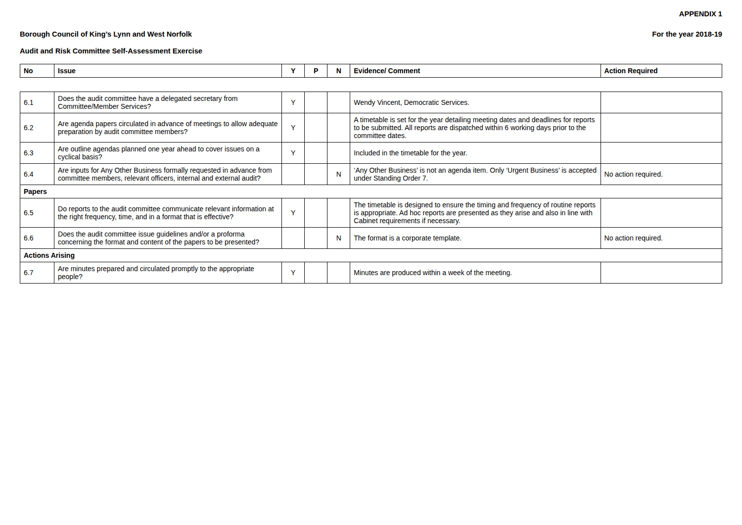APPENDIX 1
Borough Council of King’s Lynn and West Norfolk For the year 2018-19
Audit and Risk Committee Self-Assessment Exercise
| No | Issue | Y | P | N | Evidence/ Comment | Action Required |
| --- | --- | --- | --- | --- | --- | --- |
| 6.1 | Does the audit committee have a delegated secretary from Committee/Member Services? | Y | | | Wendy Vincent, Democratic Services. | |
| 6.2 | Are agenda papers circulated in advance of meetings to allow adequate preparation by audit committee members? | Y | | | A timetable is set for the year detailing meeting dates and deadlines for reports to be submitted. All reports are dispatched within 6 working days prior to the committee dates. | |
| 6.3 | Are outline agendas planned one year ahead to cover issues on a cyclical basis? | Y | | | Included in the timetable for the year. | |
| 6.4 | Are inputs for Any Other Business formally requested in advance from committee members, relevant officers, internal and external audit? | | | N | ‘Any Other Business’ is not an agenda item. Only ‘Urgent Business’ is accepted under Standing Order 7. | No action required. |
| Papers |
| 6.5 | Do reports to the audit committee communicate relevant information at the right frequency, time, and in a format that is effective? | Y | | | The timetable is designed to ensure the timing and frequency of routine reports is appropriate. Ad hoc reports are presented as they arise and also in line with Cabinet requirements if necessary. | |
| 6.6 | Does the audit committee issue guidelines and/or a proforma concerning the format and content of the papers to be presented? | | | N | The format is a corporate template. | No action required. |
| Actions Arising |
| 6.7 | Are minutes prepared and circulated promptly to the appropriate people? | Y | | | Minutes are produced within a week of the meeting. | |